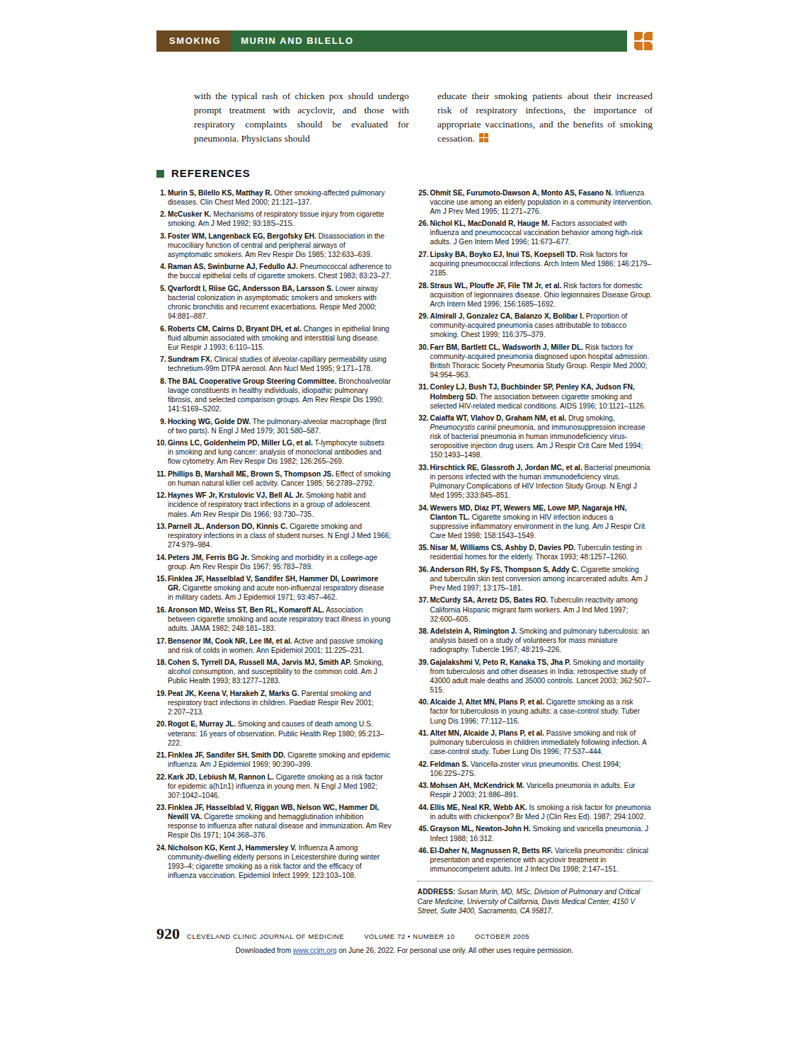SMOKING
MURIN AND BILELLO
with the typical rash of chicken pox should undergo prompt treatment with acyclovir, and those with respiratory complaints should be evaluated for pneumonia. Physicians should
educate their smoking patients about their increased risk of respiratory infections, the importance of appropriate vaccinations, and the benefits of smoking cessation.
REFERENCES
1. Murin S, Bilello KS, Matthay R. Other smoking-affected pulmonary diseases. Clin Chest Med 2000; 21:121–137.
2. McCusker K. Mechanisms of respiratory tissue injury from cigarette smoking. Am J Med 1992; 93:18S–21S.
3. Foster WM, Langenback EG, Bergofsky EH. Disassociation in the mucociliary function of central and peripheral airways of asymptomatic smokers. Am Rev Respir Dis 1985; 132:633–639.
4. Raman AS, Swinburne AJ, Fedullo AJ. Pneumococcal adherence to the buccal epithelial cells of cigarette smokers. Chest 1983; 83:23–27.
5. Qvarfordt I, Riise GC, Andersson BA, Larsson S. Lower airway bacterial colonization in asymptomatic smokers and smokers with chronic bronchitis and recurrent exacerbations. Respir Med 2000; 94:881–887.
6. Roberts CM, Cairns D, Bryant DH, et al. Changes in epithelial lining fluid albumin associated with smoking and interstitial lung disease. Eur Respir J 1993; 6:110–115.
7. Sundram FX. Clinical studies of alveolar-capillary permeability using technetium-99m DTPA aerosol. Ann Nucl Med 1995; 9:171–178.
8. The BAL Cooperative Group Steering Committee. Bronchoalveolar lavage constituents in healthy individuals, idiopathic pulmonary fibrosis, and selected comparison groups. Am Rev Respir Dis 1990; 141:S169–S202.
9. Hocking WG, Golde DW. The pulmonary-alveolar macrophage (first of two parts). N Engl J Med 1979; 301:580–587.
10. Ginns LC, Goldenheim PD, Miller LG, et al. T-lymphocyte subsets in smoking and lung cancer: analysis of monoclonal antibodies and flow cytometry. Am Rev Respir Dis 1982; 126:265–269.
11. Phillips B, Marshall ME, Brown S, Thompson JS. Effect of smoking on human natural killer cell activity. Cancer 1985; 56:2789–2792.
12. Haynes WF Jr, Krstulovic VJ, Bell AL Jr. Smoking habit and incidence of respiratory tract infections in a group of adolescent males. Am Rev Respir Dis 1966; 93:730–735.
13. Parnell JL, Anderson DO, Kinnis C. Cigarette smoking and respiratory infections in a class of student nurses. N Engl J Med 1966; 274:979–984.
14. Peters JM, Ferris BG Jr. Smoking and morbidity in a college-age group. Am Rev Respir Dis 1967; 95:783–789.
15. Finklea JF, Hasselblad V, Sandifer SH, Hammer DI, Lowrimore GR. Cigarette smoking and acute non-influenzal respiratory disease in military cadets. Am J Epidemiol 1971; 93:457–462.
16. Aronson MD, Weiss ST, Ben RL, Komaroff AL. Association between cigarette smoking and acute respiratory tract illness in young adults. JAMA 1982; 248:181–183.
17. Bensenor IM, Cook NR, Lee IM, et al. Active and passive smoking and risk of colds in women. Ann Epidemiol 2001; 11:225–231.
18. Cohen S, Tyrrell DA, Russell MA, Jarvis MJ, Smith AP. Smoking, alcohol consumption, and susceptibility to the common cold. Am J Public Health 1993; 83:1277–1283.
19. Peat JK, Keena V, Harakeh Z, Marks G. Parental smoking and respiratory tract infections in children. Paediatr Respir Rev 2001; 2:207–213.
20. Rogot E, Murray JL. Smoking and causes of death among U.S. veterans: 16 years of observation. Public Health Rep 1980; 95:213–222.
21. Finklea JF, Sandifer SH, Smith DD. Cigarette smoking and epidemic influenza. Am J Epidemiol 1969; 90:390–399.
22. Kark JD, Lebiush M, Rannon L. Cigarette smoking as a risk factor for epidemic a(h1n1) influenza in young men. N Engl J Med 1982; 307:1042–1046.
23. Finklea JF, Hasselblad V, Riggan WB, Nelson WC, Hammer DI, Newill VA. Cigarette smoking and hemagglutination inhibition response to influenza after natural disease and immunization. Am Rev Respir Dis 1971; 104:368–376.
24. Nicholson KG, Kent J, Hammersley V. Influenza A among community-dwelling elderly persons in Leicestershire during winter 1993–4; cigarette smoking as a risk factor and the efficacy of influenza vaccination. Epidemiol Infect 1999; 123:103–108.
25. Ohmit SE, Furumoto-Dawson A, Monto AS, Fasano N. Influenza vaccine use among an elderly population in a community intervention. Am J Prev Med 1995; 11:271–276.
26. Nichol KL, MacDonald R, Hauge M. Factors associated with influenza and pneumococcal vaccination behavior among high-risk adults. J Gen Intern Med 1996; 11:673–677.
27. Lipsky BA, Boyko EJ, Inui TS, Koepsell TD. Risk factors for acquiring pneumococcal infections. Arch Intern Med 1986; 146:2179–2185.
28. Straus WL, Plouffe JF, File TM Jr, et al. Risk factors for domestic acquisition of legionnaires disease. Ohio legionnaires Disease Group. Arch Intern Med 1996; 156:1685–1692.
29. Almirall J, Gonzalez CA, Balanzo X, Bolibar I. Proportion of community-acquired pneumonia cases attributable to tobacco smoking. Chest 1999; 116:375–379.
30. Farr BM, Bartlett CL, Wadsworth J, Miller DL. Risk factors for community-acquired pneumonia diagnosed upon hospital admission. British Thoracic Society Pneumonia Study Group. Respir Med 2000; 94:954–963.
31. Conley LJ, Bush TJ, Buchbinder SP, Penley KA, Judson FN, Holmberg SD. The association between cigarette smoking and selected HIV-related medical conditions. AIDS 1996; 10:1121–1126.
32. Caiaffa WT, Vlahov D, Graham NM, et al. Drug smoking, Pneumocystis carinii pneumonia, and immunosuppression increase risk of bacterial pneumonia in human immunodeficiency virus-seropositive injection drug users. Am J Respir Crit Care Med 1994; 150:1493–1498.
33. Hirschtick RE, Glassroth J, Jordan MC, et al. Bacterial pneumonia in persons infected with the human immunodeficiency virus. Pulmonary Complications of HIV Infection Study Group. N Engl J Med 1995; 333:845–851.
34. Wewers MD, Diaz PT, Wewers ME, Lowe MP, Nagaraja HN, Clanton TL. Cigarette smoking in HIV infection induces a suppressive inflammatory environment in the lung. Am J Respir Crit Care Med 1998; 158:1543–1549.
35. Nisar M, Williams CS, Ashby D, Davies PD. Tuberculin testing in residential homes for the elderly. Thorax 1993; 48:1257–1260.
36. Anderson RH, Sy FS, Thompson S, Addy C. Cigarette smoking and tuberculin skin test conversion among incarcerated adults. Am J Prev Med 1997; 13:175–181.
37. McCurdy SA, Arretz DS, Bates RO. Tuberculin reactivity among California Hispanic migrant farm workers. Am J Ind Med 1997; 32:600–605.
38. Adelstein A, Rimington J. Smoking and pulmonary tuberculosis: an analysis based on a study of volunteers for mass miniature radiography. Tubercle 1967; 48:219–226.
39. Gajalakshmi V, Peto R, Kanaka TS, Jha P. Smoking and mortality from tuberculosis and other diseases in India: retrospective study of 43000 adult male deaths and 35000 controls. Lancet 2003; 362:507–515.
40. Alcaide J, Altet MN, Plans P, et al. Cigarette smoking as a risk factor for tuberculosis in young adults: a case-control study. Tuber Lung Dis 1996; 77:112–116.
41. Altet MN, Alcaide J, Plans P, et al. Passive smoking and risk of pulmonary tuberculosis in children immediately following infection. A case-control study. Tuber Lung Dis 1996; 77:537–444.
42. Feldman S. Varicella-zoster virus pneumonitis. Chest 1994; 106:22S–27S.
43. Mohsen AH, McKendrick M. Varicella pneumonia in adults. Eur Respir J 2003; 21:886–891.
44. Ellis ME, Neal KR, Webb AK. Is smoking a risk factor for pneumonia in adults with chickenpox? Br Med J (Clin Res Ed). 1987; 294:1002.
45. Grayson ML, Newton-John H. Smoking and varicella pneumonia. J Infect 1988; 16:312.
46. El-Daher N, Magnussen R, Betts RF. Varicella pneumonitis: clinical presentation and experience with acyclovir treatment in immunocompetent adults. Int J Infect Dis 1998; 2:147–151.
ADDRESS: Susan Murin, MD, MSc, Division of Pulmonary and Critical Care Medicine, University of California, Davis Medical Center, 4150 V Street, Suite 3400, Sacramento, CA 95817.
920 Cleveland Clinic Journal of Medicine Volume 72 • Number 10 October 2005
Downloaded from www.ccjm.org on June 26, 2022. For personal use only. All other uses require permission.